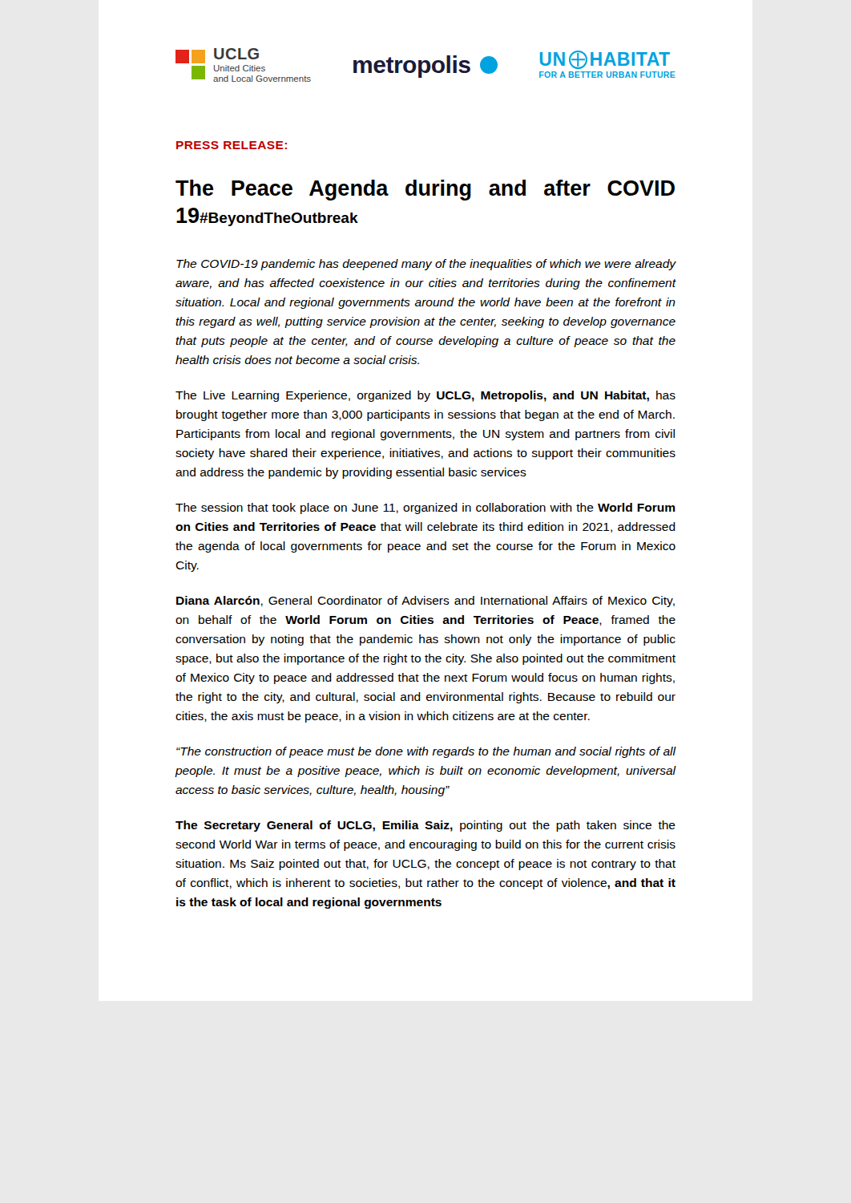UCLG
United Cities
and Local Governments
metropolis
UN HABITAT
FOR A BETTER URBAN FUTURE
PRESS RELEASE:
The Peace Agenda during and after COVID 19#BeyondTheOutbreak
The COVID-19 pandemic has deepened many of the inequalities of which we were already aware, and has affected coexistence in our cities and territories during the confinement situation. Local and regional governments around the world have been at the forefront in this regard as well, putting service provision at the center, seeking to develop governance that puts people at the center, and of course developing a culture of peace so that the health crisis does not become a social crisis.
The Live Learning Experience, organized by UCLG, Metropolis, and UN Habitat, has brought together more than 3,000 participants in sessions that began at the end of March. Participants from local and regional governments, the UN system and partners from civil society have shared their experience, initiatives, and actions to support their communities and address the pandemic by providing essential basic services
The session that took place on June 11, organized in collaboration with the World Forum on Cities and Territories of Peace that will celebrate its third edition in 2021, addressed the agenda of local governments for peace and set the course for the Forum in Mexico City.
Diana Alarcón, General Coordinator of Advisers and International Affairs of Mexico City, on behalf of the World Forum on Cities and Territories of Peace, framed the conversation by noting that the pandemic has shown not only the importance of public space, but also the importance of the right to the city. She also pointed out the commitment of Mexico City to peace and addressed that the next Forum would focus on human rights, the right to the city, and cultural, social and environmental rights. Because to rebuild our cities, the axis must be peace, in a vision in which citizens are at the center.
“The construction of peace must be done with regards to the human and social rights of all people. It must be a positive peace, which is built on economic development, universal access to basic services, culture, health, housing”
The Secretary General of UCLG, Emilia Saiz, pointing out the path taken since the second World War in terms of peace, and encouraging to build on this for the current crisis situation. Ms Saiz pointed out that, for UCLG, the concept of peace is not contrary to that of conflict, which is inherent to societies, but rather to the concept of violence, and that it is the task of local and regional governments